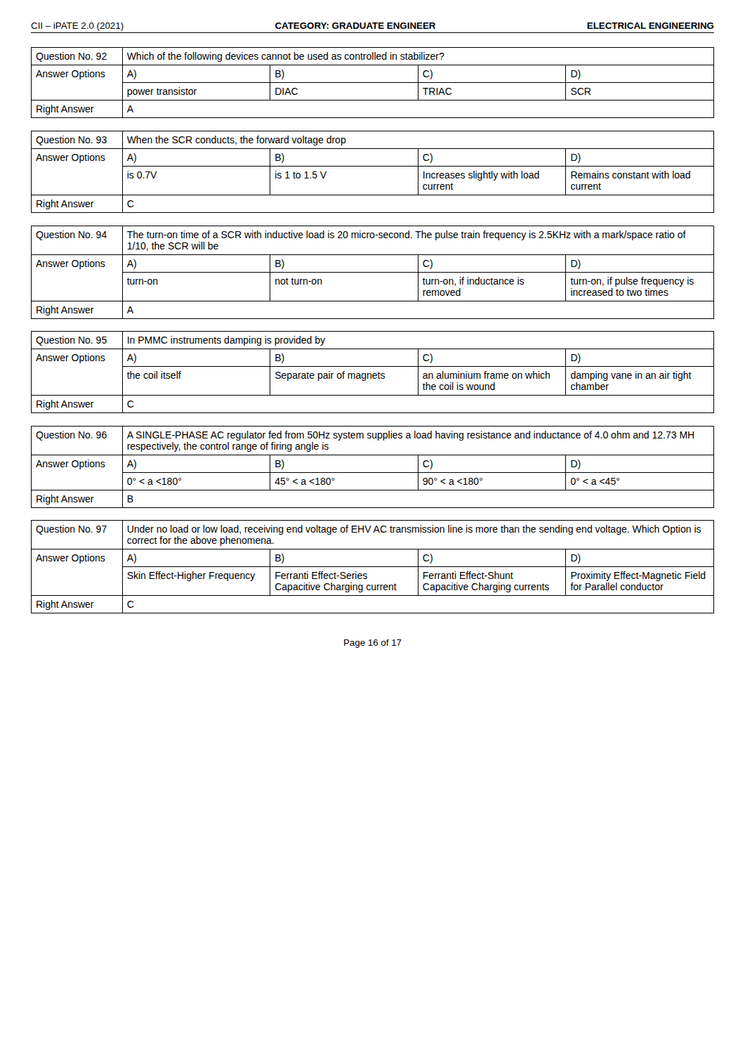CII – iPATE 2.0 (2021)
Category: Graduate Engineer
Electrical Engineering
| Question No. 92 | Which of the following devices cannot be used as controlled in stabilizer? |
| Answer Options | A) | B) | C) | D) |
| power transistor | DIAC | TRIAC | SCR |
| Right Answer | A |
| Question No. 93 | When the SCR conducts, the forward voltage drop |
| Answer Options | A) | B) | C) | D) |
| is 0.7V | is 1 to 1.5 V | Increases slightly with load current | Remains constant with load current |
| Right Answer | C |
| Question No. 94 | The turn-on time of a SCR with inductive load is 20 micro-second. The pulse train frequency is 2.5KHz with a mark/space ratio of 1/10, the SCR will be |
| Answer Options | A) | B) | C) | D) |
| turn-on | not turn-on | turn-on, if inductance is removed | turn-on, if pulse frequency is increased to two times |
| Right Answer | A |
| Question No. 95 | In PMMC instruments damping is provided by |
| Answer Options | A) | B) | C) | D) |
| the coil itself | Separate pair of magnets | an aluminium frame on which the coil is wound | damping vane in an air tight chamber |
| Right Answer | C |
| Question No. 96 | A SINGLE-PHASE AC regulator fed from 50Hz system supplies a load having resistance and inductance of 4.0 ohm and 12.73 MH respectively, the control range of firing angle is |
| Answer Options | A) | B) | C) | D) |
| 0° < a <180° | 45° < a <180° | 90° < a <180° | 0° < a <45° |
| Right Answer | B |
| Question No. 97 | Under no load or low load, receiving end voltage of EHV AC transmission line is more than the sending end voltage. Which Option is correct for the above phenomena. |
| Answer Options | A) | B) | C) | D) |
| Skin Effect-Higher Frequency | Ferranti Effect-Series Capacitive Charging current | Ferranti Effect-Shunt Capacitive Charging currents | Proximity Effect-Magnetic Field for Parallel conductor |
| Right Answer | C |
Page 16 of 17